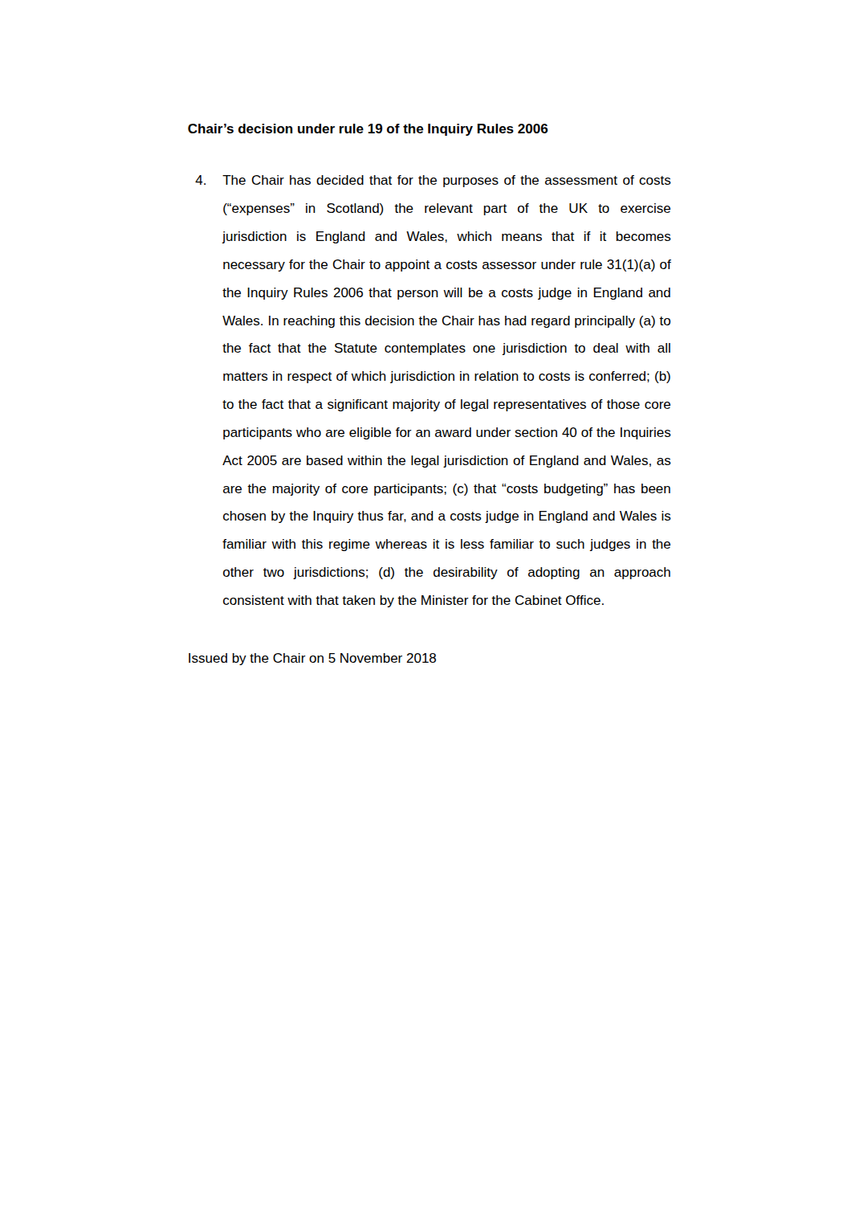Chair’s decision under rule 19 of the Inquiry Rules 2006
4. The Chair has decided that for the purposes of the assessment of costs (“expenses” in Scotland) the relevant part of the UK to exercise jurisdiction is England and Wales, which means that if it becomes necessary for the Chair to appoint a costs assessor under rule 31(1)(a) of the Inquiry Rules 2006 that person will be a costs judge in England and Wales. In reaching this decision the Chair has had regard principally (a) to the fact that the Statute contemplates one jurisdiction to deal with all matters in respect of which jurisdiction in relation to costs is conferred; (b) to the fact that a significant majority of legal representatives of those core participants who are eligible for an award under section 40 of the Inquiries Act 2005 are based within the legal jurisdiction of England and Wales, as are the majority of core participants; (c) that “costs budgeting” has been chosen by the Inquiry thus far, and a costs judge in England and Wales is familiar with this regime whereas it is less familiar to such judges in the other two jurisdictions; (d) the desirability of adopting an approach consistent with that taken by the Minister for the Cabinet Office.
Issued by the Chair on 5 November 2018